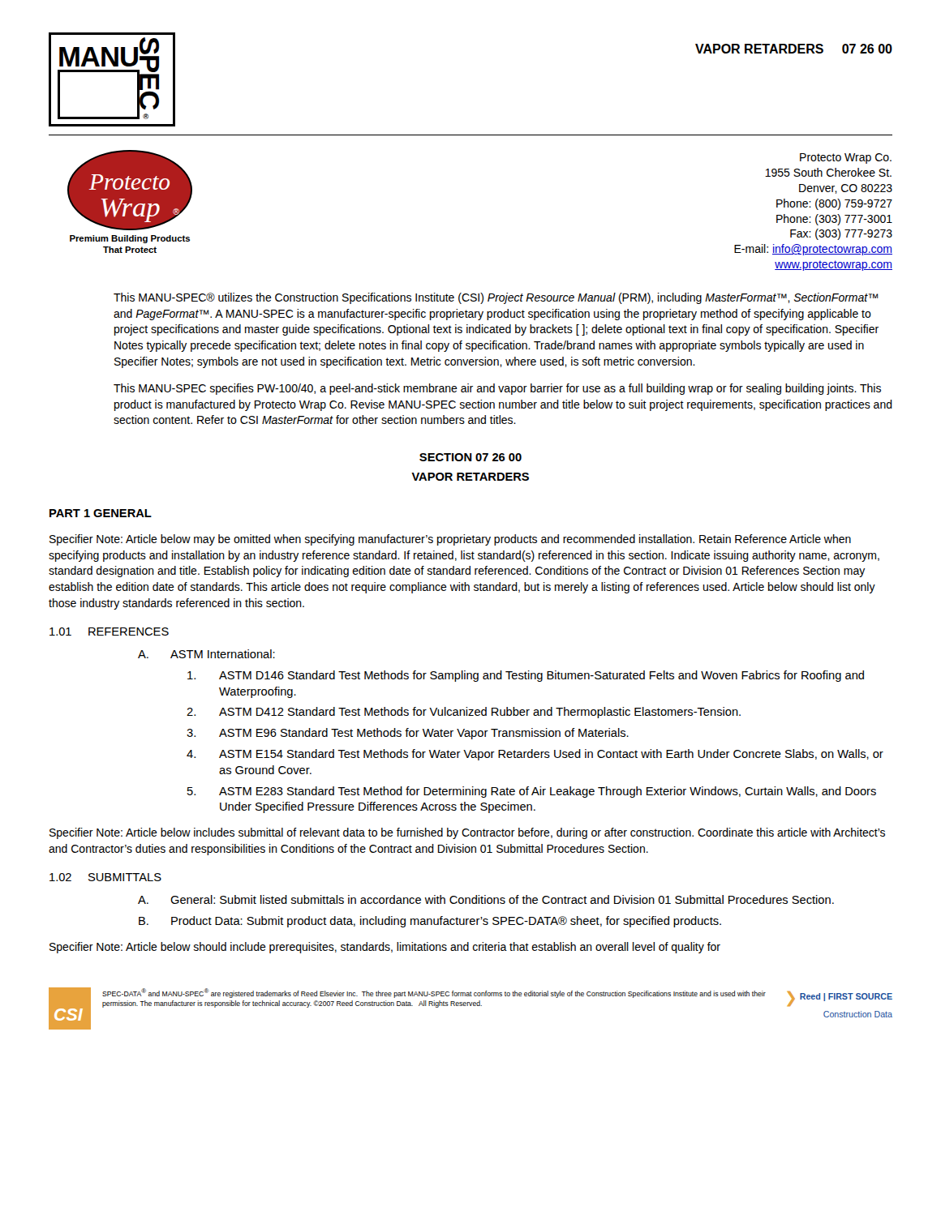MANU SPEC ®
VAPOR RETARDERS 07 26 00
Protecto
Wrap
®
Premium Building Products
That Protect
Protecto Wrap Co.
1955 South Cherokee St.
Denver, CO 80223
Phone: (800) 759-9727
Phone: (303) 777-3001
Fax: (303) 777-9273
E-mail: info@protectowrap.com
www.protectowrap.com
This MANU-SPEC® utilizes the Construction Specifications Institute (CSI) Project Resource Manual (PRM), including MasterFormat™, SectionFormat™ and PageFormat™. A MANU-SPEC is a manufacturer-specific proprietary product specification using the proprietary method of specifying applicable to project specifications and master guide specifications. Optional text is indicated by brackets [ ]; delete optional text in final copy of specification. Specifier Notes typically precede specification text; delete notes in final copy of specification. Trade/brand names with appropriate symbols typically are used in Specifier Notes; symbols are not used in specification text. Metric conversion, where used, is soft metric conversion.
This MANU-SPEC specifies PW-100/40, a peel-and-stick membrane air and vapor barrier for use as a full building wrap or for sealing building joints. This product is manufactured by Protecto Wrap Co. Revise MANU-SPEC section number and title below to suit project requirements, specification practices and section content. Refer to CSI MasterFormat for other section numbers and titles.
SECTION 07 26 00
VAPOR RETARDERS
PART 1 GENERAL
Specifier Note: Article below may be omitted when specifying manufacturer’s proprietary products and recommended installation. Retain Reference Article when specifying products and installation by an industry reference standard. If retained, list standard(s) referenced in this section. Indicate issuing authority name, acronym, standard designation and title. Establish policy for indicating edition date of standard referenced. Conditions of the Contract or Division 01 References Section may establish the edition date of standards. This article does not require compliance with standard, but is merely a listing of references used. Article below should list only those industry standards referenced in this section.
1.01 REFERENCES
A. ASTM International:
1. ASTM D146 Standard Test Methods for Sampling and Testing Bitumen-Saturated Felts and Woven Fabrics for Roofing and Waterproofing.
2. ASTM D412 Standard Test Methods for Vulcanized Rubber and Thermoplastic Elastomers-Tension.
3. ASTM E96 Standard Test Methods for Water Vapor Transmission of Materials.
4. ASTM E154 Standard Test Methods for Water Vapor Retarders Used in Contact with Earth Under Concrete Slabs, on Walls, or as Ground Cover.
5. ASTM E283 Standard Test Method for Determining Rate of Air Leakage Through Exterior Windows, Curtain Walls, and Doors Under Specified Pressure Differences Across the Specimen.
Specifier Note: Article below includes submittal of relevant data to be furnished by Contractor before, during or after construction. Coordinate this article with Architect’s and Contractor’s duties and responsibilities in Conditions of the Contract and Division 01 Submittal Procedures Section.
1.02 SUBMITTALS
A. General: Submit listed submittals in accordance with Conditions of the Contract and Division 01 Submittal Procedures Section.
B. Product Data: Submit product data, including manufacturer’s SPEC-DATA® sheet, for specified products.
Specifier Note: Article below should include prerequisites, standards, limitations and criteria that establish an overall level of quality for
CSI
SPEC-DATA® and MANU-SPEC® are registered trademarks of Reed Elsevier Inc. The three part MANU-SPEC format conforms to the editorial style of the Construction Specifications Institute and is used with their permission. The manufacturer is responsible for technical accuracy. ©2007 Reed Construction Data. All Rights Reserved.
❯ Reed | FIRST SOURCE
Construction Data